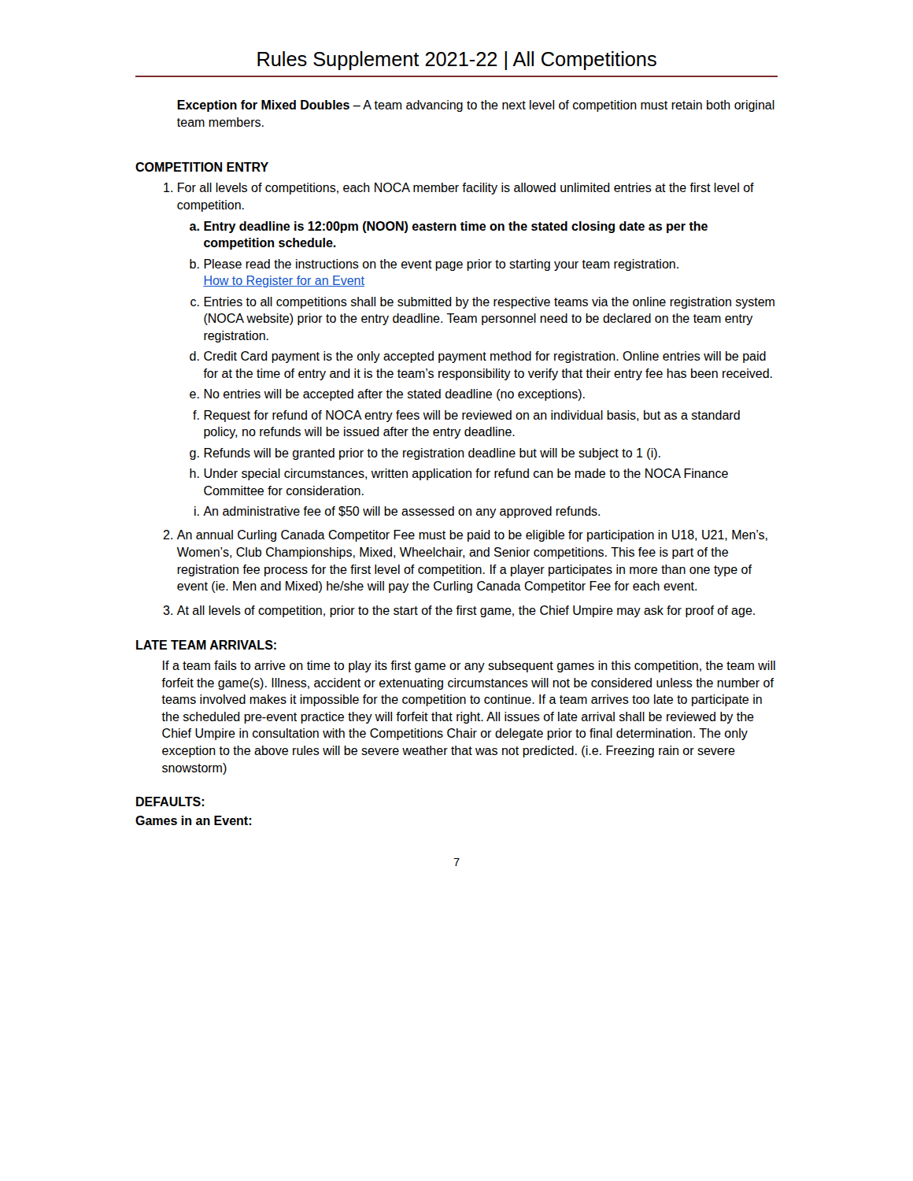Rules Supplement 2021-22 | All Competitions
Exception for Mixed Doubles – A team advancing to the next level of competition must retain both original team members.
Competition Entry
For all levels of competitions, each NOCA member facility is allowed unlimited entries at the first level of competition.
Entry deadline is 12:00pm (NOON) eastern time on the stated closing date as per the competition schedule.
Please read the instructions on the event page prior to starting your team registration.
How to Register for an Event
Entries to all competitions shall be submitted by the respective teams via the online registration system (NOCA website) prior to the entry deadline. Team personnel need to be declared on the team entry registration.
Credit Card payment is the only accepted payment method for registration. Online entries will be paid for at the time of entry and it is the team’s responsibility to verify that their entry fee has been received.
No entries will be accepted after the stated deadline (no exceptions).
Request for refund of NOCA entry fees will be reviewed on an individual basis, but as a standard policy, no refunds will be issued after the entry deadline.
Refunds will be granted prior to the registration deadline but will be subject to 1 (i).
Under special circumstances, written application for refund can be made to the NOCA Finance Committee for consideration.
An administrative fee of $50 will be assessed on any approved refunds.
An annual Curling Canada Competitor Fee must be paid to be eligible for participation in U18, U21, Men’s, Women’s, Club Championships, Mixed, Wheelchair, and Senior competitions. This fee is part of the registration fee process for the first level of competition. If a player participates in more than one type of event (ie. Men and Mixed) he/she will pay the Curling Canada Competitor Fee for each event.
At all levels of competition, prior to the start of the first game, the Chief Umpire may ask for proof of age.
Late Team Arrivals:
If a team fails to arrive on time to play its first game or any subsequent games in this competition, the team will forfeit the game(s). Illness, accident or extenuating circumstances will not be considered unless the number of teams involved makes it impossible for the competition to continue. If a team arrives too late to participate in the scheduled pre-event practice they will forfeit that right. All issues of late arrival shall be reviewed by the Chief Umpire in consultation with the Competitions Chair or delegate prior to final determination. The only exception to the above rules will be severe weather that was not predicted. (i.e. Freezing rain or severe snowstorm)
Defaults:
Games in an Event:
7